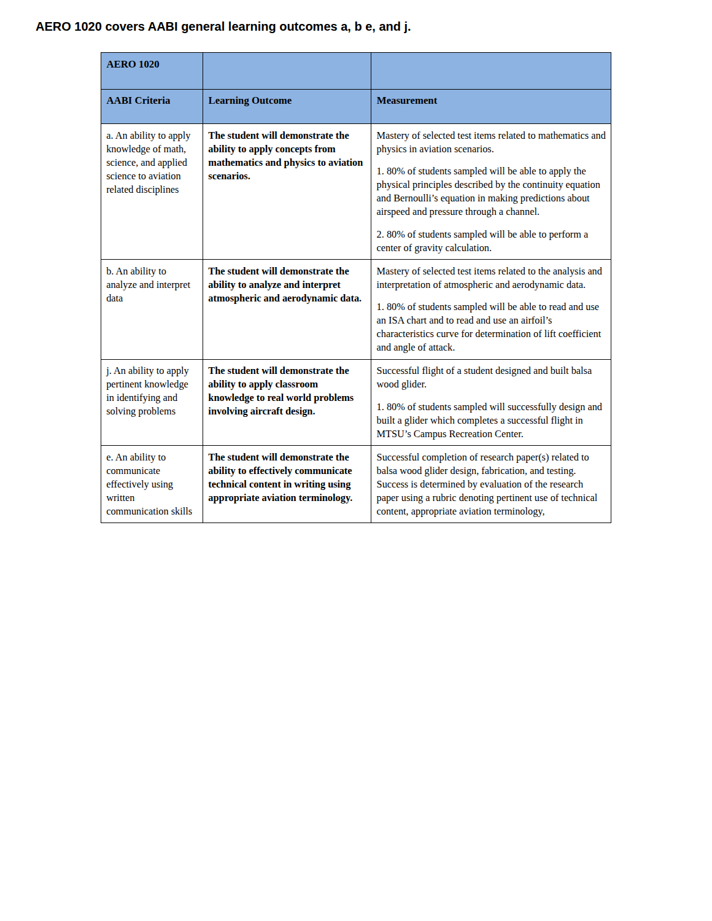AERO 1020 covers AABI general learning outcomes a, b e, and j.
| AERO 1020 | | |
| --- | --- | --- |
| AABI Criteria | Learning Outcome | Measurement |
| a. An ability to apply knowledge of math, science, and applied science to aviation related disciplines | The student will demonstrate the ability to apply concepts from mathematics and physics to aviation scenarios. | Mastery of selected test items related to mathematics and physics in aviation scenarios. 1. 80% of students sampled will be able to apply the physical principles described by the continuity equation and Bernoulli’s equation in making predictions about airspeed and pressure through a channel. 2. 80% of students sampled will be able to perform a center of gravity calculation. |
| b. An ability to analyze and interpret data | The student will demonstrate the ability to analyze and interpret atmospheric and aerodynamic data. | Mastery of selected test items related to the analysis and interpretation of atmospheric and aerodynamic data. 1. 80% of students sampled will be able to read and use an ISA chart and to read and use an airfoil’s characteristics curve for determination of lift coefficient and angle of attack. |
| j. An ability to apply pertinent knowledge in identifying and solving problems | The student will demonstrate the ability to apply classroom knowledge to real world problems involving aircraft design. | Successful flight of a student designed and built balsa wood glider. 1. 80% of students sampled will successfully design and built a glider which completes a successful flight in MTSU’s Campus Recreation Center. |
| e. An ability to communicate effectively using written communication skills | The student will demonstrate the ability to effectively communicate technical content in writing using appropriate aviation terminology. | Successful completion of research paper(s) related to balsa wood glider design, fabrication, and testing. Success is determined by evaluation of the research paper using a rubric denoting pertinent use of technical content, appropriate aviation terminology, |